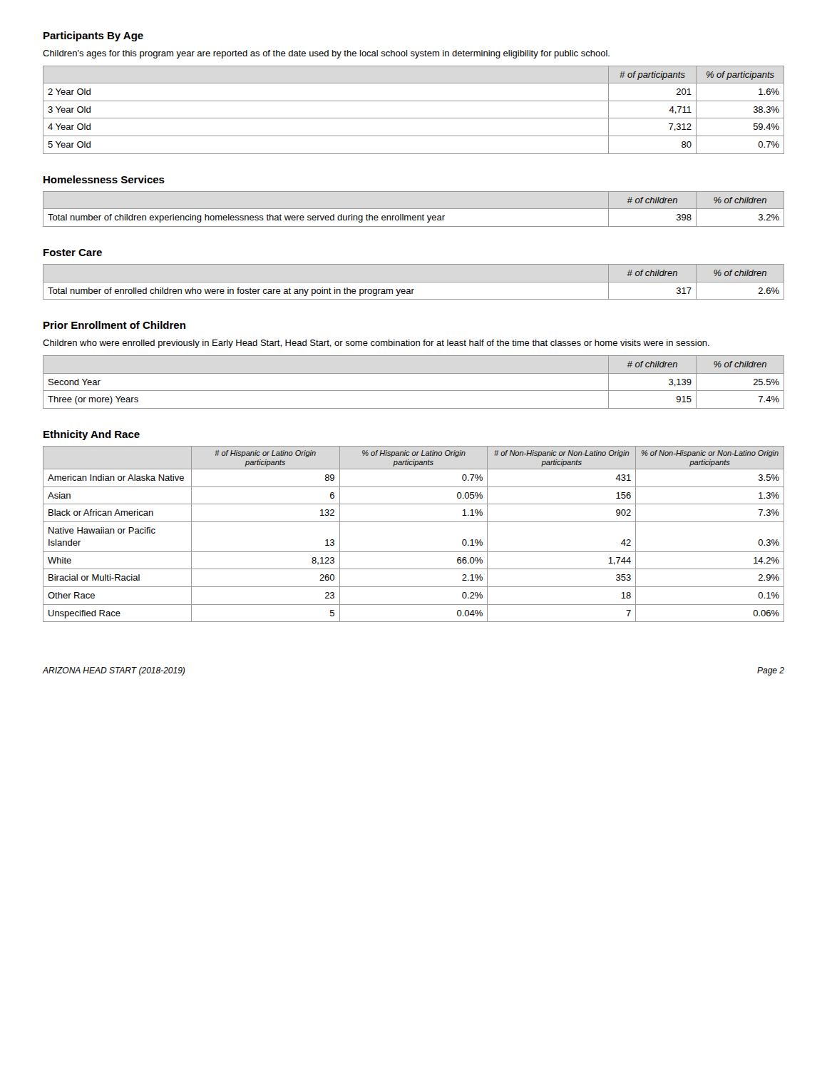Participants By Age
Children's ages for this program year are reported as of the date used by the local school system in determining eligibility for public school.
| | # of participants | % of participants |
| --- | --- | --- |
| 2 Year Old | 201 | 1.6% |
| 3 Year Old | 4,711 | 38.3% |
| 4 Year Old | 7,312 | 59.4% |
| 5 Year Old | 80 | 0.7% |
Homelessness Services
| | # of children | % of children |
| --- | --- | --- |
| Total number of children experiencing homelessness that were served during the enrollment year | 398 | 3.2% |
Foster Care
| | # of children | % of children |
| --- | --- | --- |
| Total number of enrolled children who were in foster care at any point in the program year | 317 | 2.6% |
Prior Enrollment of Children
Children who were enrolled previously in Early Head Start, Head Start, or some combination for at least half of the time that classes or home visits were in session.
| | # of children | % of children |
| --- | --- | --- |
| Second Year | 3,139 | 25.5% |
| Three (or more) Years | 915 | 7.4% |
Ethnicity And Race
| | # of Hispanic or Latino Origin participants | % of Hispanic or Latino Origin participants | # of Non-Hispanic or Non-Latino Origin participants | % of Non-Hispanic or Non-Latino Origin participants |
| --- | --- | --- | --- | --- |
| American Indian or Alaska Native | 89 | 0.7% | 431 | 3.5% |
| Asian | 6 | 0.05% | 156 | 1.3% |
| Black or African American | 132 | 1.1% | 902 | 7.3% |
| Native Hawaiian or Pacific Islander | 13 | 0.1% | 42 | 0.3% |
| White | 8,123 | 66.0% | 1,744 | 14.2% |
| Biracial or Multi-Racial | 260 | 2.1% | 353 | 2.9% |
| Other Race | 23 | 0.2% | 18 | 0.1% |
| Unspecified Race | 5 | 0.04% | 7 | 0.06% |
ARIZONA HEAD START (2018-2019) Page 2